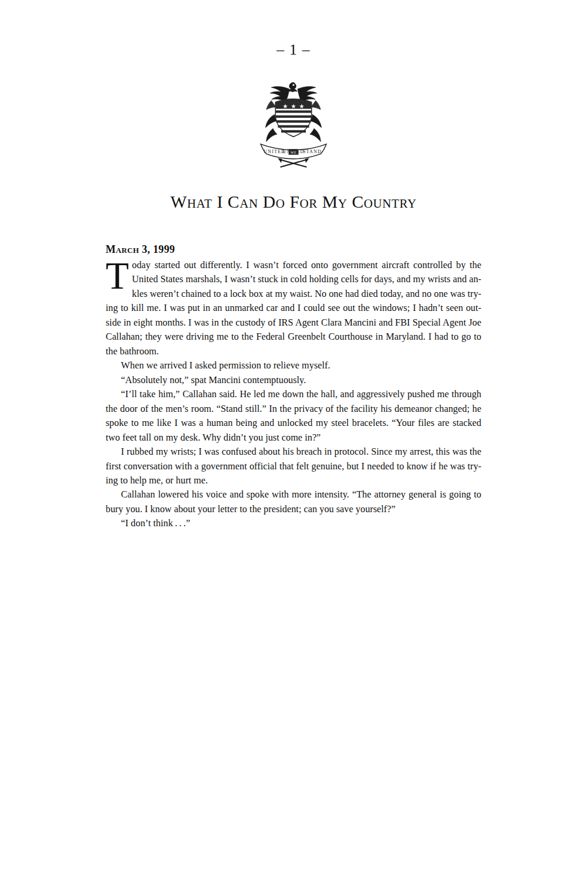– 1 –
UNITED WE STAND STAND UNITED
What I Can Do For My Country
March 3, 1999
Today started out differently. I wasn’t forced onto government aircraft controlled by the United States marshals, I wasn’t stuck in cold holding cells for days, and my wrists and ankles weren’t chained to a lock box at my waist. No one had died today, and no one was trying to kill me. I was put in an unmarked car and I could see out the windows; I hadn’t seen outside in eight months. I was in the custody of IRS Agent Clara Mancini and FBI Special Agent Joe Callahan; they were driving me to the Federal Greenbelt Courthouse in Maryland. I had to go to the bathroom.
When we arrived I asked permission to relieve myself.
“Absolutely not,” spat Mancini contemptuously.
“I’ll take him,” Callahan said. He led me down the hall, and aggressively pushed me through the door of the men’s room. “Stand still.” In the privacy of the facility his demeanor changed; he spoke to me like I was a human being and unlocked my steel bracelets. “Your files are stacked two feet tall on my desk. Why didn’t you just come in?”
I rubbed my wrists; I was confused about his breach in protocol. Since my arrest, this was the first conversation with a government official that felt genuine, but I needed to know if he was trying to help me, or hurt me.
Callahan lowered his voice and spoke with more intensity. “The attorney general is going to bury you. I know about your letter to the president; can you save yourself?”
“I don’t think . . .”